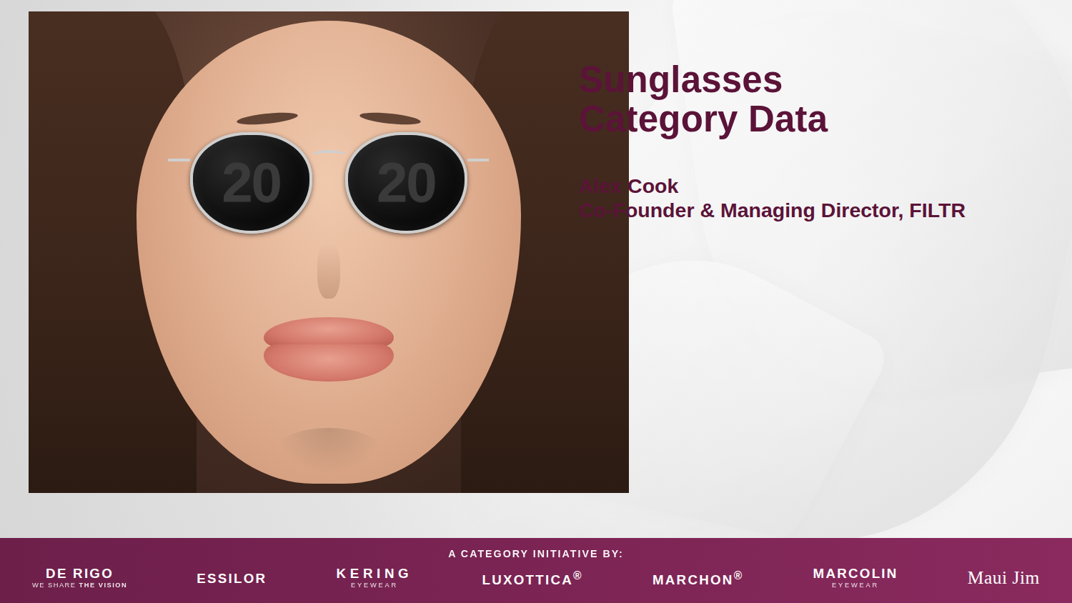20
20
Sunglasses
Category Data
Alex Cook Co-Founder & Managing Director, FILTR
A category initiative by:
DE RIGO WE SHARE THE VISION
ESSILOR
KERING EYEWEAR
LUXOTTICA®
MARCHON®
MARCOLIN EYEWEAR
Maui Jim
Slide title: Sunglasses Category Data. Presenter: Alex Cook, Co-Founder & Managing Director, FILTR.